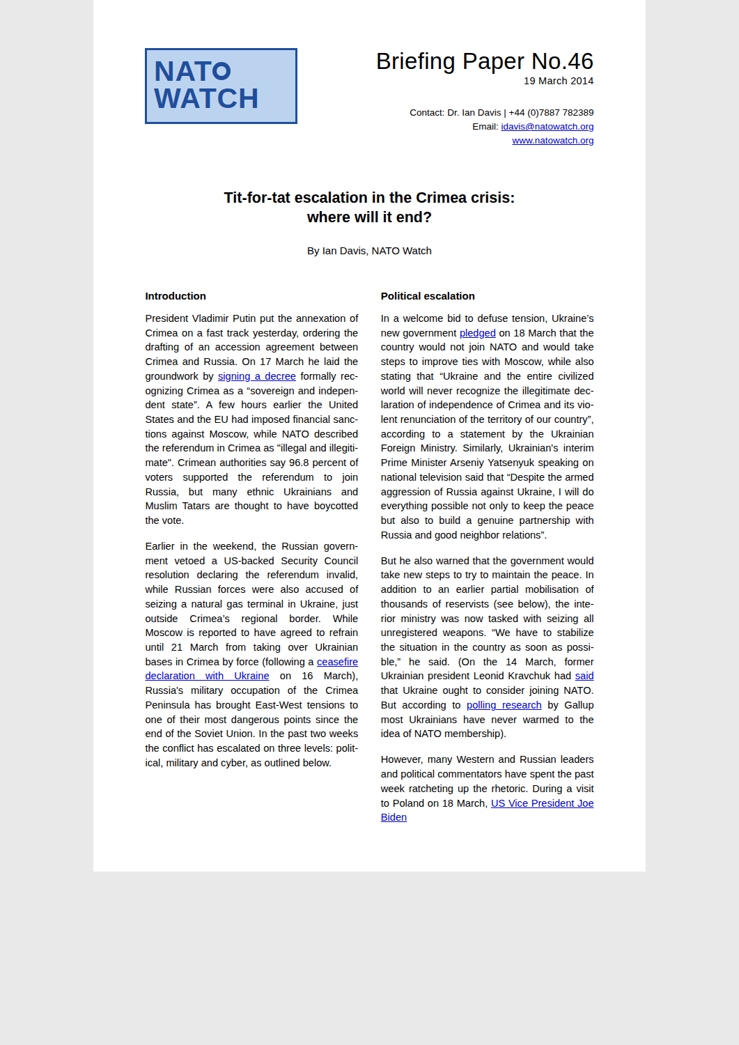NAT
WATCH
Briefing Paper No.46
19 March 2014
Contact: Dr. Ian Davis | +44 (0)7887 782389
Email: idavis@natowatch.org
www.natowatch.org
Tit-for-tat escalation in the Crimea crisis:
where will it end?
By Ian Davis, NATO Watch
Introduction
President Vladimir Putin put the annexation of Crimea on a fast track yesterday, ordering the drafting of an accession agreement between Crimea and Russia. On 17 March he laid the groundwork by signing a decree formally recognizing Crimea as a “sovereign and independent state”. A few hours earlier the United States and the EU had imposed financial sanctions against Moscow, while NATO described the referendum in Crimea as "illegal and illegitimate". Crimean authorities say 96.8 percent of voters supported the referendum to join Russia, but many ethnic Ukrainians and Muslim Tatars are thought to have boycotted the vote.
Earlier in the weekend, the Russian government vetoed a US-backed Security Council resolution declaring the referendum invalid, while Russian forces were also accused of seizing a natural gas terminal in Ukraine, just outside Crimea’s regional border. While Moscow is reported to have agreed to refrain until 21 March from taking over Ukrainian bases in Crimea by force (following a ceasefire declaration with Ukraine on 16 March), Russia's military occupation of the Crimea Peninsula has brought East-West tensions to one of their most dangerous points since the end of the Soviet Union. In the past two weeks the conflict has escalated on three levels: political, military and cyber, as outlined below.
Political escalation
In a welcome bid to defuse tension, Ukraine’s new government pledged on 18 March that the country would not join NATO and would take steps to improve ties with Moscow, while also stating that “Ukraine and the entire civilized world will never recognize the illegitimate declaration of independence of Crimea and its violent renunciation of the territory of our country”, according to a statement by the Ukrainian Foreign Ministry. Similarly, Ukrainian's interim Prime Minister Arseniy Yatsenyuk speaking on national television said that “Despite the armed aggression of Russia against Ukraine, I will do everything possible not only to keep the peace but also to build a genuine partnership with Russia and good neighbor relations”.
But he also warned that the government would take new steps to try to maintain the peace. In addition to an earlier partial mobilisation of thousands of reservists (see below), the interior ministry was now tasked with seizing all unregistered weapons. “We have to stabilize the situation in the country as soon as possible,” he said. (On the 14 March, former Ukrainian president Leonid Kravchuk had said that Ukraine ought to consider joining NATO. But according to polling research by Gallup most Ukrainians have never warmed to the idea of NATO membership).
However, many Western and Russian leaders and political commentators have spent the past week ratcheting up the rhetoric. During a visit to Poland on 18 March, US Vice President Joe Biden